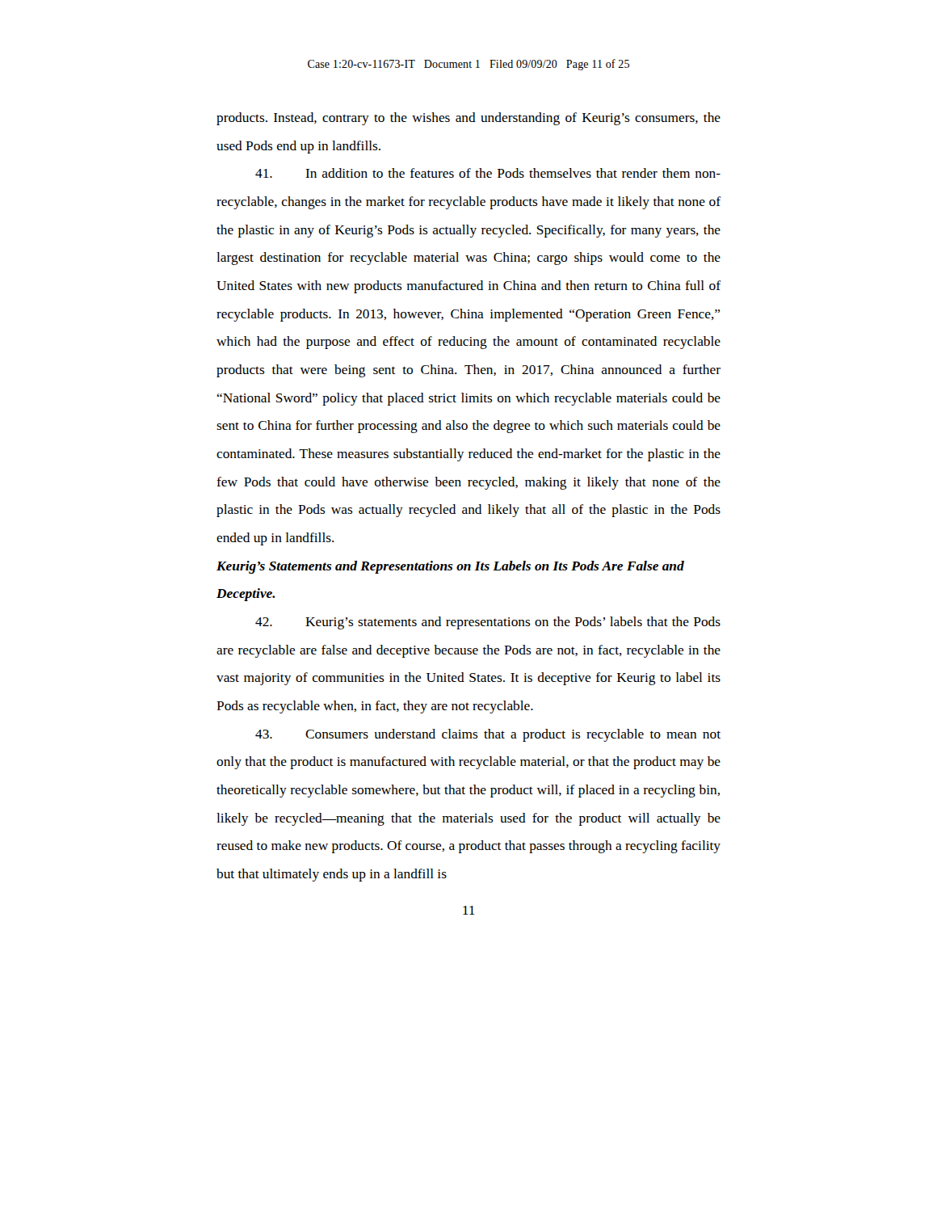Case 1:20-cv-11673-IT Document 1 Filed 09/09/20 Page 11 of 25
products. Instead, contrary to the wishes and understanding of Keurig’s consumers, the used Pods end up in landfills.
41. In addition to the features of the Pods themselves that render them non-recyclable, changes in the market for recyclable products have made it likely that none of the plastic in any of Keurig’s Pods is actually recycled. Specifically, for many years, the largest destination for recyclable material was China; cargo ships would come to the United States with new products manufactured in China and then return to China full of recyclable products. In 2013, however, China implemented “Operation Green Fence,” which had the purpose and effect of reducing the amount of contaminated recyclable products that were being sent to China. Then, in 2017, China announced a further “National Sword” policy that placed strict limits on which recyclable materials could be sent to China for further processing and also the degree to which such materials could be contaminated. These measures substantially reduced the end-market for the plastic in the few Pods that could have otherwise been recycled, making it likely that none of the plastic in the Pods was actually recycled and likely that all of the plastic in the Pods ended up in landfills.
Keurig’s Statements and Representations on Its Labels on Its Pods Are False and Deceptive.
42. Keurig’s statements and representations on the Pods’ labels that the Pods are recyclable are false and deceptive because the Pods are not, in fact, recyclable in the vast majority of communities in the United States. It is deceptive for Keurig to label its Pods as recyclable when, in fact, they are not recyclable.
43. Consumers understand claims that a product is recyclable to mean not only that the product is manufactured with recyclable material, or that the product may be theoretically recyclable somewhere, but that the product will, if placed in a recycling bin, likely be recycled—meaning that the materials used for the product will actually be reused to make new products. Of course, a product that passes through a recycling facility but that ultimately ends up in a landfill is
11